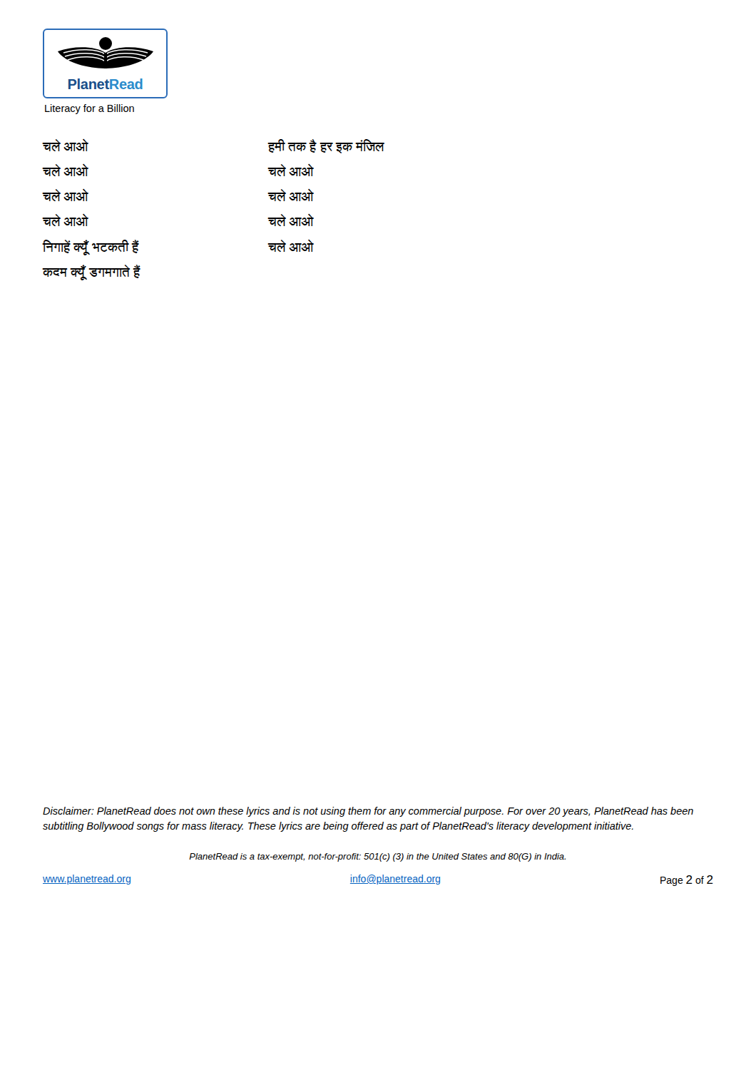Planet Read
Literacy for a Billion
चले आओ
चले आओ
चले आओ
चले आओ
निगाहें क्यूँ भटकती हैं
कदम क्यूँ डगमगाते हैं
हमी तक है हर इक मंजिल
चले आओ
चले आओ
चले आओ
चले आओ
Disclaimer: PlanetRead does not own these lyrics and is not using them for any commercial purpose. For over 20 years, PlanetRead has been subtitling Bollywood songs for mass literacy. These lyrics are being offered as part of PlanetRead's literacy development initiative.
PlanetRead is a tax-exempt, not-for-profit: 501(c) (3) in the United States and 80(G) in India.
www.planetread.org info@planetread.org Page 2 of 2